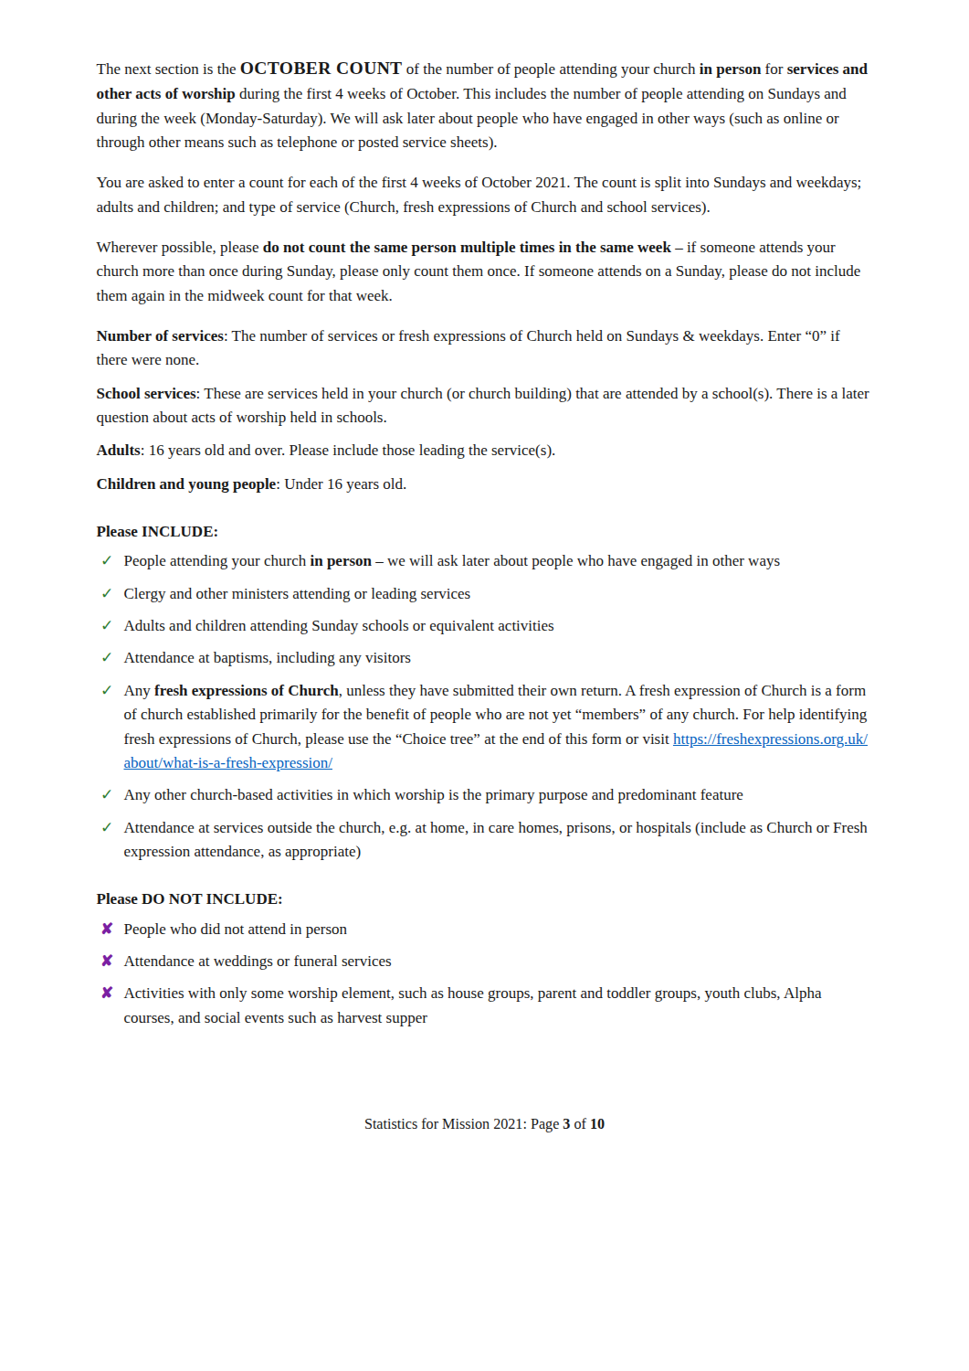The next section is the OCTOBER COUNT of the number of people attending your church in person for services and other acts of worship during the first 4 weeks of October. This includes the number of people attending on Sundays and during the week (Monday-Saturday). We will ask later about people who have engaged in other ways (such as online or through other means such as telephone or posted service sheets).
You are asked to enter a count for each of the first 4 weeks of October 2021. The count is split into Sundays and weekdays; adults and children; and type of service (Church, fresh expressions of Church and school services).
Wherever possible, please do not count the same person multiple times in the same week – if someone attends your church more than once during Sunday, please only count them once. If someone attends on a Sunday, please do not include them again in the midweek count for that week.
Number of services: The number of services or fresh expressions of Church held on Sundays & weekdays. Enter “0” if there were none.
School services: These are services held in your church (or church building) that are attended by a school(s). There is a later question about acts of worship held in schools.
Adults: 16 years old and over. Please include those leading the service(s).
Children and young people: Under 16 years old.
Please INCLUDE:
People attending your church in person – we will ask later about people who have engaged in other ways
Clergy and other ministers attending or leading services
Adults and children attending Sunday schools or equivalent activities
Attendance at baptisms, including any visitors
Any fresh expressions of Church, unless they have submitted their own return. A fresh expression of Church is a form of church established primarily for the benefit of people who are not yet “members” of any church. For help identifying fresh expressions of Church, please use the “Choice tree” at the end of this form or visit https://freshexpressions.org.uk/about/what-is-a-fresh-expression/
Any other church-based activities in which worship is the primary purpose and predominant feature
Attendance at services outside the church, e.g. at home, in care homes, prisons, or hospitals (include as Church or Fresh expression attendance, as appropriate)
Please DO NOT INCLUDE:
People who did not attend in person
Attendance at weddings or funeral services
Activities with only some worship element, such as house groups, parent and toddler groups, youth clubs, Alpha courses, and social events such as harvest supper
Statistics for Mission 2021: Page 3 of 10